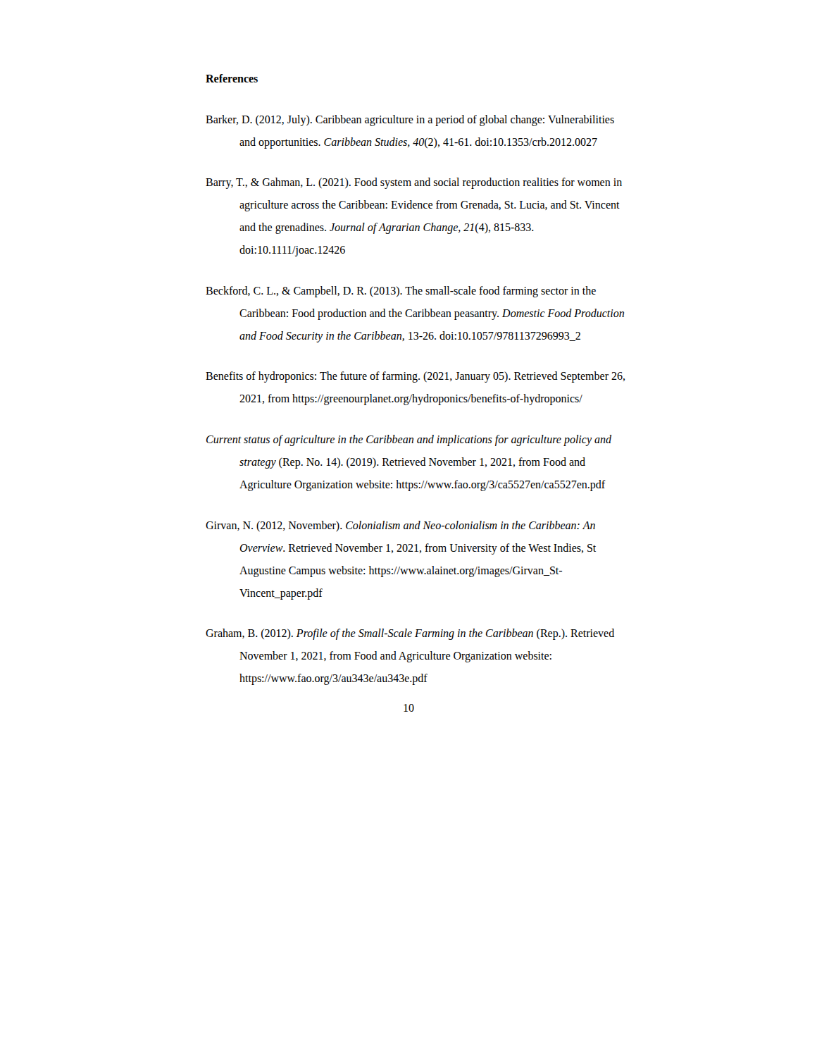References
Barker, D. (2012, July). Caribbean agriculture in a period of global change: Vulnerabilities and opportunities. Caribbean Studies, 40(2), 41-61. doi:10.1353/crb.2012.0027
Barry, T., & Gahman, L. (2021). Food system and social reproduction realities for women in agriculture across the Caribbean: Evidence from Grenada, St. Lucia, and St. Vincent and the grenadines. Journal of Agrarian Change, 21(4), 815-833. doi:10.1111/joac.12426
Beckford, C. L., & Campbell, D. R. (2013). The small-scale food farming sector in the Caribbean: Food production and the Caribbean peasantry. Domestic Food Production and Food Security in the Caribbean, 13-26. doi:10.1057/9781137296993_2
Benefits of hydroponics: The future of farming. (2021, January 05). Retrieved September 26, 2021, from https://greenourplanet.org/hydroponics/benefits-of-hydroponics/
Current status of agriculture in the Caribbean and implications for agriculture policy and strategy (Rep. No. 14). (2019). Retrieved November 1, 2021, from Food and Agriculture Organization website: https://www.fao.org/3/ca5527en/ca5527en.pdf
Girvan, N. (2012, November). Colonialism and Neo-colonialism in the Caribbean: An Overview. Retrieved November 1, 2021, from University of the West Indies, St Augustine Campus website: https://www.alainet.org/images/Girvan_St-Vincent_paper.pdf
Graham, B. (2012). Profile of the Small-Scale Farming in the Caribbean (Rep.). Retrieved November 1, 2021, from Food and Agriculture Organization website: https://www.fao.org/3/au343e/au343e.pdf
10